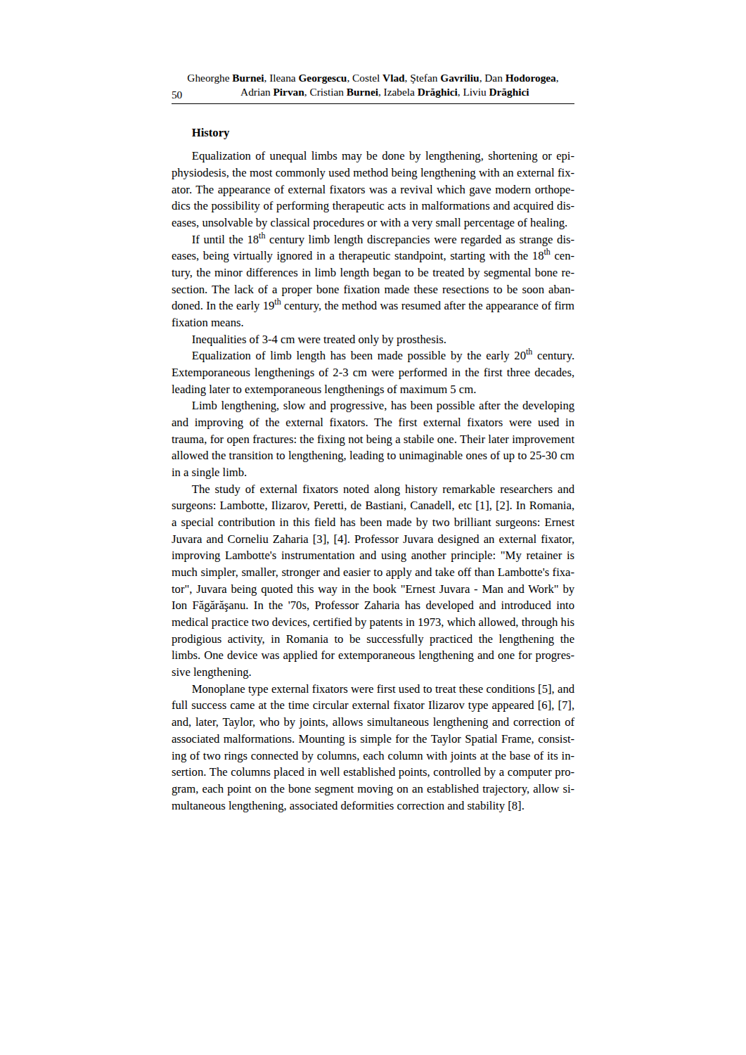50
Gheorghe Burnei, Ileana Georgescu, Costel Vlad, Ştefan Gavriliu, Dan Hodorogea, Adrian Pirvan, Cristian Burnei, Izabela Drăghici, Liviu Drăghici
History
Equalization of unequal limbs may be done by lengthening, shortening or epiphysiodesis, the most commonly used method being lengthening with an external fixator. The appearance of external fixators was a revival which gave modern orthopedics the possibility of performing therapeutic acts in malformations and acquired diseases, unsolvable by classical procedures or with a very small percentage of healing.
If until the 18th century limb length discrepancies were regarded as strange diseases, being virtually ignored in a therapeutic standpoint, starting with the 18th century, the minor differences in limb length began to be treated by segmental bone resection. The lack of a proper bone fixation made these resections to be soon abandoned. In the early 19th century, the method was resumed after the appearance of firm fixation means.
Inequalities of 3-4 cm were treated only by prosthesis.
Equalization of limb length has been made possible by the early 20th century. Extemporaneous lengthenings of 2-3 cm were performed in the first three decades, leading later to extemporaneous lengthenings of maximum 5 cm.
Limb lengthening, slow and progressive, has been possible after the developing and improving of the external fixators. The first external fixators were used in trauma, for open fractures: the fixing not being a stabile one. Their later improvement allowed the transition to lengthening, leading to unimaginable ones of up to 25-30 cm in a single limb.
The study of external fixators noted along history remarkable researchers and surgeons: Lambotte, Ilizarov, Peretti, de Bastiani, Canadell, etc [1], [2]. In Romania, a special contribution in this field has been made by two brilliant surgeons: Ernest Juvara and Corneliu Zaharia [3], [4]. Professor Juvara designed an external fixator, improving Lambotte's instrumentation and using another principle: "My retainer is much simpler, smaller, stronger and easier to apply and take off than Lambotte's fixator", Juvara being quoted this way in the book "Ernest Juvara - Man and Work" by Ion Făgărăşanu. In the '70s, Professor Zaharia has developed and introduced into medical practice two devices, certified by patents in 1973, which allowed, through his prodigious activity, in Romania to be successfully practiced the lengthening the limbs. One device was applied for extemporaneous lengthening and one for progressive lengthening.
Monoplane type external fixators were first used to treat these conditions [5], and full success came at the time circular external fixator Ilizarov type appeared [6], [7], and, later, Taylor, who by joints, allows simultaneous lengthening and correction of associated malformations. Mounting is simple for the Taylor Spatial Frame, consisting of two rings connected by columns, each column with joints at the base of its insertion. The columns placed in well established points, controlled by a computer program, each point on the bone segment moving on an established trajectory, allow simultaneous lengthening, associated deformities correction and stability [8].